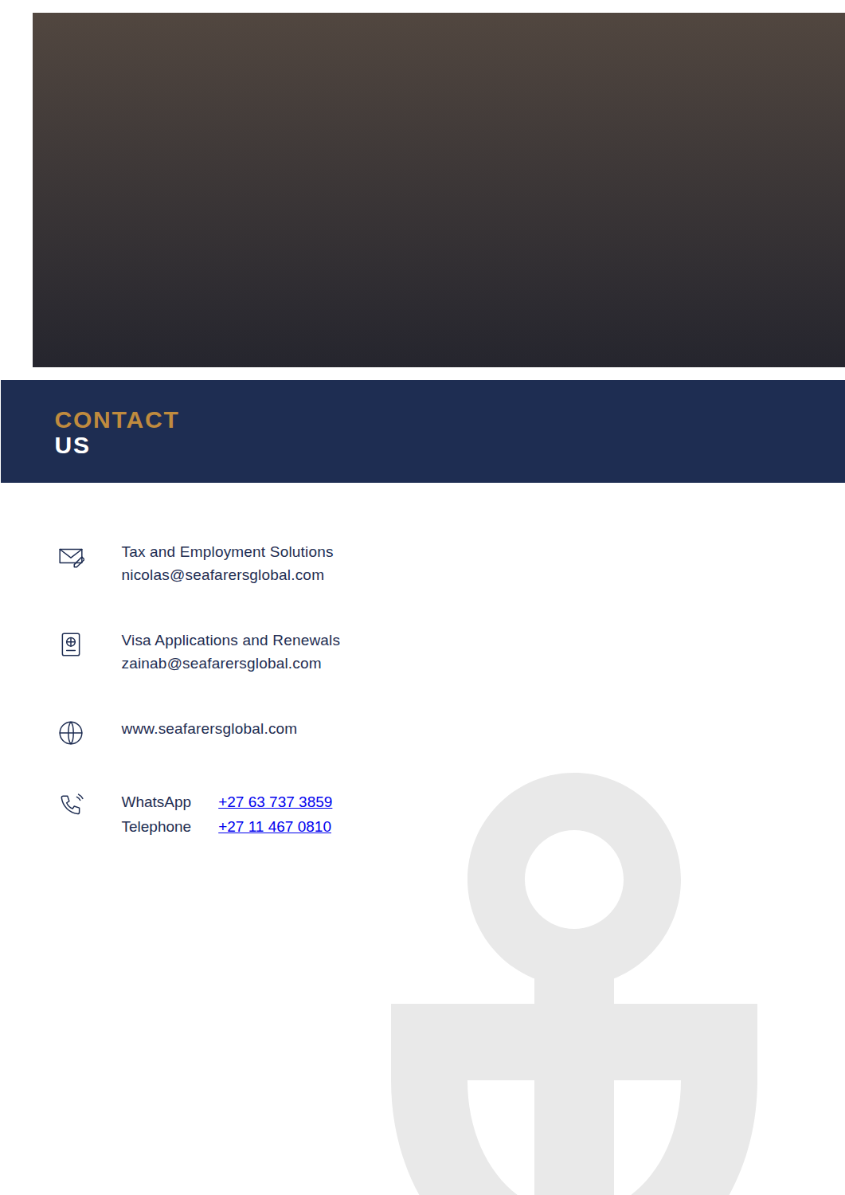Contact Us
Tax and Employment Solutions
nicolas@seafarersglobal.com
Visa Applications and Renewals
zainab@seafarersglobal.com
www.seafarersglobal.com
WhatsApp+27 63 737 3859 Telephone+27 11 467 0810